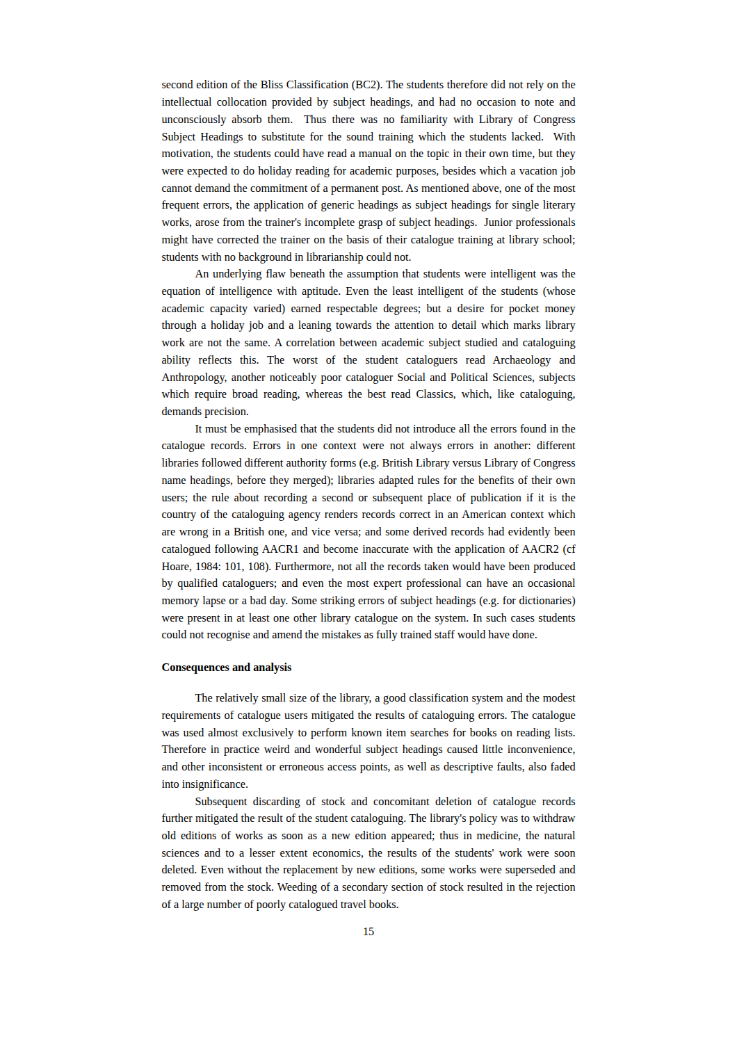second edition of the Bliss Classification (BC2). The students therefore did not rely on the intellectual collocation provided by subject headings, and had no occasion to note and unconsciously absorb them. Thus there was no familiarity with Library of Congress Subject Headings to substitute for the sound training which the students lacked. With motivation, the students could have read a manual on the topic in their own time, but they were expected to do holiday reading for academic purposes, besides which a vacation job cannot demand the commitment of a permanent post. As mentioned above, one of the most frequent errors, the application of generic headings as subject headings for single literary works, arose from the trainer's incomplete grasp of subject headings. Junior professionals might have corrected the trainer on the basis of their catalogue training at library school; students with no background in librarianship could not.
An underlying flaw beneath the assumption that students were intelligent was the equation of intelligence with aptitude. Even the least intelligent of the students (whose academic capacity varied) earned respectable degrees; but a desire for pocket money through a holiday job and a leaning towards the attention to detail which marks library work are not the same. A correlation between academic subject studied and cataloguing ability reflects this. The worst of the student cataloguers read Archaeology and Anthropology, another noticeably poor cataloguer Social and Political Sciences, subjects which require broad reading, whereas the best read Classics, which, like cataloguing, demands precision.
It must be emphasised that the students did not introduce all the errors found in the catalogue records. Errors in one context were not always errors in another: different libraries followed different authority forms (e.g. British Library versus Library of Congress name headings, before they merged); libraries adapted rules for the benefits of their own users; the rule about recording a second or subsequent place of publication if it is the country of the cataloguing agency renders records correct in an American context which are wrong in a British one, and vice versa; and some derived records had evidently been catalogued following AACR1 and become inaccurate with the application of AACR2 (cf Hoare, 1984: 101, 108). Furthermore, not all the records taken would have been produced by qualified cataloguers; and even the most expert professional can have an occasional memory lapse or a bad day. Some striking errors of subject headings (e.g. for dictionaries) were present in at least one other library catalogue on the system. In such cases students could not recognise and amend the mistakes as fully trained staff would have done.
Consequences and analysis
The relatively small size of the library, a good classification system and the modest requirements of catalogue users mitigated the results of cataloguing errors. The catalogue was used almost exclusively to perform known item searches for books on reading lists. Therefore in practice weird and wonderful subject headings caused little inconvenience, and other inconsistent or erroneous access points, as well as descriptive faults, also faded into insignificance.
Subsequent discarding of stock and concomitant deletion of catalogue records further mitigated the result of the student cataloguing. The library's policy was to withdraw old editions of works as soon as a new edition appeared; thus in medicine, the natural sciences and to a lesser extent economics, the results of the students' work were soon deleted. Even without the replacement by new editions, some works were superseded and removed from the stock. Weeding of a secondary section of stock resulted in the rejection of a large number of poorly catalogued travel books.
15